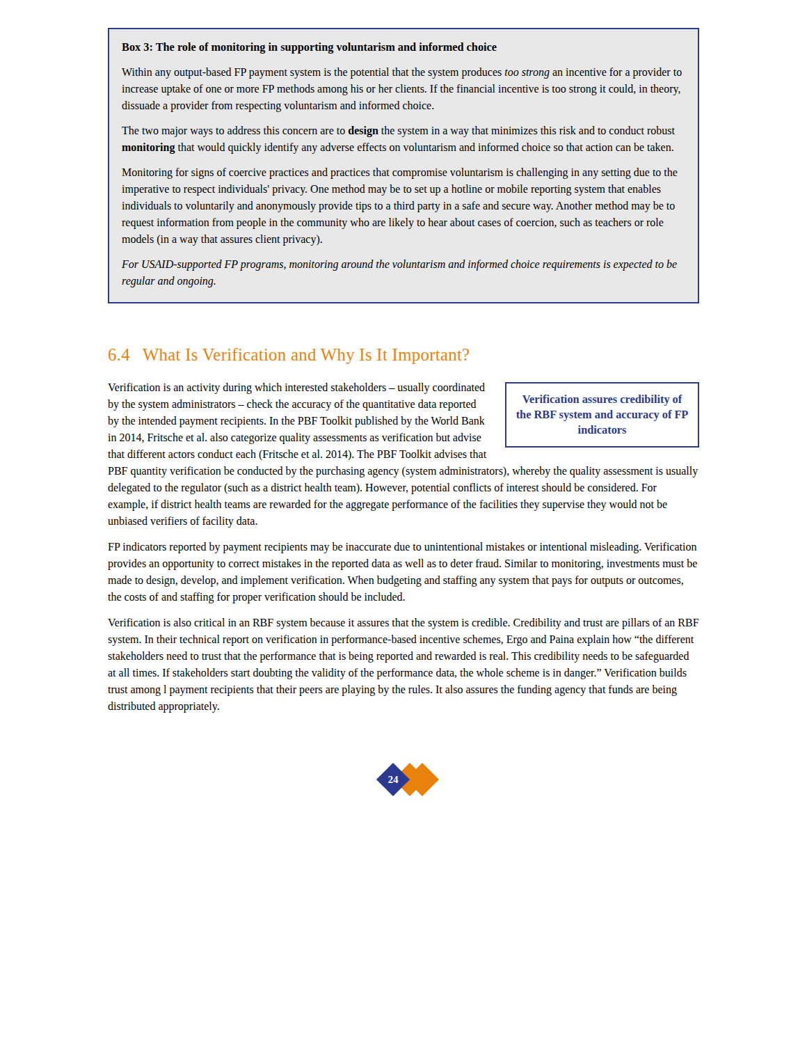Box 3: The role of monitoring in supporting voluntarism and informed choice
Within any output-based FP payment system is the potential that the system produces too strong an incentive for a provider to increase uptake of one or more FP methods among his or her clients. If the financial incentive is too strong it could, in theory, dissuade a provider from respecting voluntarism and informed choice.
The two major ways to address this concern are to design the system in a way that minimizes this risk and to conduct robust monitoring that would quickly identify any adverse effects on voluntarism and informed choice so that action can be taken.
Monitoring for signs of coercive practices and practices that compromise voluntarism is challenging in any setting due to the imperative to respect individuals' privacy. One method may be to set up a hotline or mobile reporting system that enables individuals to voluntarily and anonymously provide tips to a third party in a safe and secure way. Another method may be to request information from people in the community who are likely to hear about cases of coercion, such as teachers or role models (in a way that assures client privacy).
For USAID-supported FP programs, monitoring around the voluntarism and informed choice requirements is expected to be regular and ongoing.
6.4 What Is Verification and Why Is It Important?
Verification assures credibility of the RBF system and accuracy of FP indicators
Verification is an activity during which interested stakeholders – usually coordinated by the system administrators – check the accuracy of the quantitative data reported by the intended payment recipients. In the PBF Toolkit published by the World Bank in 2014, Fritsche et al. also categorize quality assessments as verification but advise that different actors conduct each (Fritsche et al. 2014). The PBF Toolkit advises that PBF quantity verification be conducted by the purchasing agency (system administrators), whereby the quality assessment is usually delegated to the regulator (such as a district health team). However, potential conflicts of interest should be considered. For example, if district health teams are rewarded for the aggregate performance of the facilities they supervise they would not be unbiased verifiers of facility data.
FP indicators reported by payment recipients may be inaccurate due to unintentional mistakes or intentional misleading. Verification provides an opportunity to correct mistakes in the reported data as well as to deter fraud. Similar to monitoring, investments must be made to design, develop, and implement verification. When budgeting and staffing any system that pays for outputs or outcomes, the costs of and staffing for proper verification should be included.
Verification is also critical in an RBF system because it assures that the system is credible. Credibility and trust are pillars of an RBF system. In their technical report on verification in performance-based incentive schemes, Ergo and Paina explain how “the different stakeholders need to trust that the performance that is being reported and rewarded is real. This credibility needs to be safeguarded at all times. If stakeholders start doubting the validity of the performance data, the whole scheme is in danger.” Verification builds trust among l payment recipients that their peers are playing by the rules. It also assures the funding agency that funds are being distributed appropriately.
24